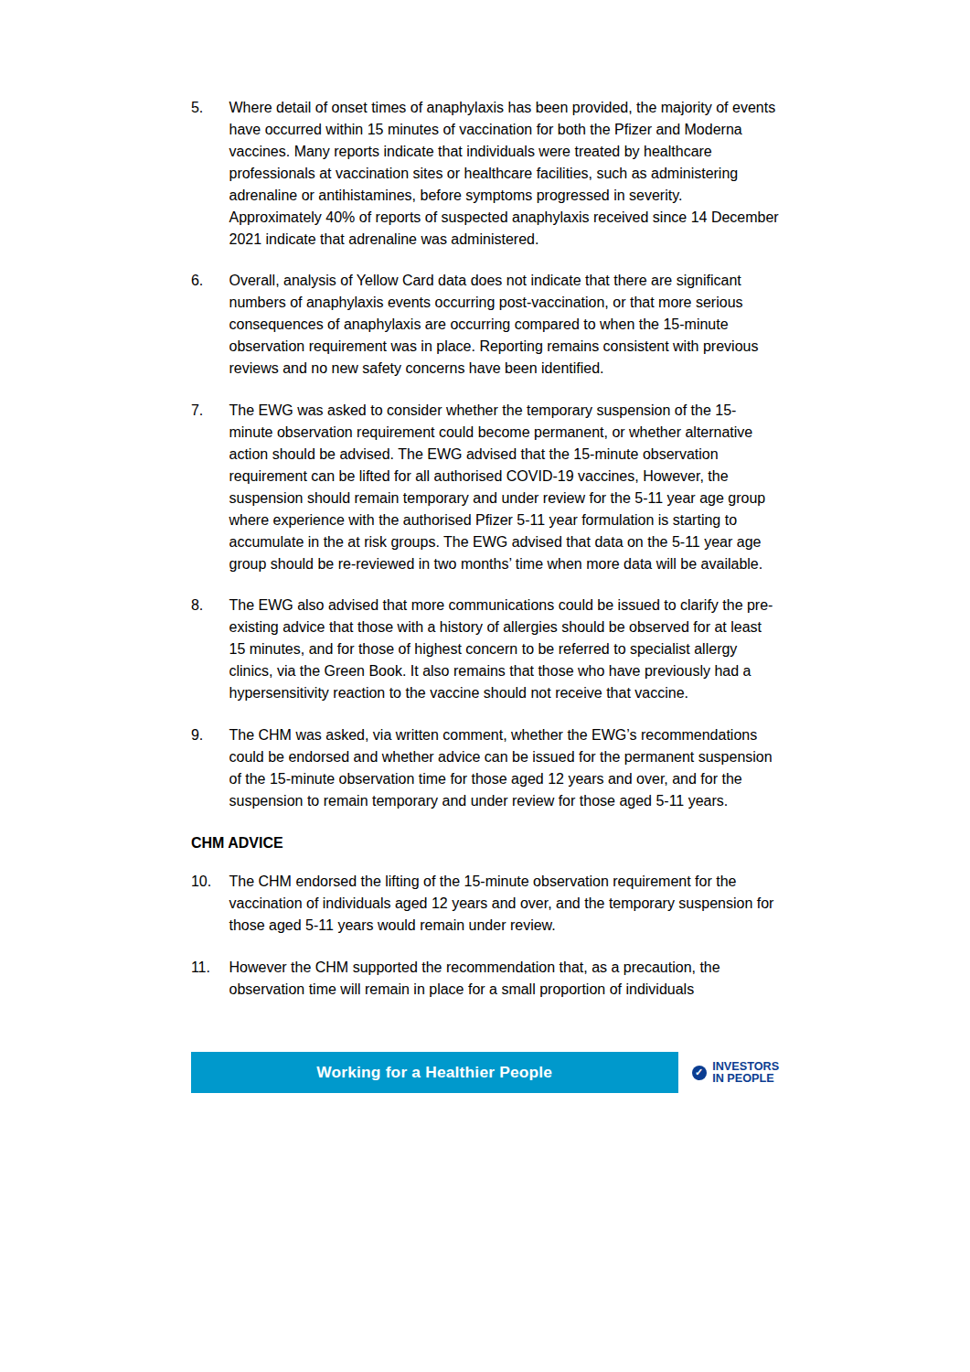5. Where detail of onset times of anaphylaxis has been provided, the majority of events have occurred within 15 minutes of vaccination for both the Pfizer and Moderna vaccines. Many reports indicate that individuals were treated by healthcare professionals at vaccination sites or healthcare facilities, such as administering adrenaline or antihistamines, before symptoms progressed in severity. Approximately 40% of reports of suspected anaphylaxis received since 14 December 2021 indicate that adrenaline was administered.
6. Overall, analysis of Yellow Card data does not indicate that there are significant numbers of anaphylaxis events occurring post-vaccination, or that more serious consequences of anaphylaxis are occurring compared to when the 15-minute observation requirement was in place. Reporting remains consistent with previous reviews and no new safety concerns have been identified.
7. The EWG was asked to consider whether the temporary suspension of the 15-minute observation requirement could become permanent, or whether alternative action should be advised. The EWG advised that the 15-minute observation requirement can be lifted for all authorised COVID-19 vaccines, However, the suspension should remain temporary and under review for the 5-11 year age group where experience with the authorised Pfizer 5-11 year formulation is starting to accumulate in the at risk groups. The EWG advised that data on the 5-11 year age group should be re-reviewed in two months’ time when more data will be available.
8. The EWG also advised that more communications could be issued to clarify the pre-existing advice that those with a history of allergies should be observed for at least 15 minutes, and for those of highest concern to be referred to specialist allergy clinics, via the Green Book. It also remains that those who have previously had a hypersensitivity reaction to the vaccine should not receive that vaccine.
9. The CHM was asked, via written comment, whether the EWG’s recommendations could be endorsed and whether advice can be issued for the permanent suspension of the 15-minute observation time for those aged 12 years and over, and for the suspension to remain temporary and under review for those aged 5-11 years.
CHM ADVICE
10. The CHM endorsed the lifting of the 15-minute observation requirement for the vaccination of individuals aged 12 years and over, and the temporary suspension for those aged 5-11 years would remain under review.
11. However the CHM supported the recommendation that, as a precaution, the observation time will remain in place for a small proportion of individuals
Working for a Healthier People
✓
Investors
in People